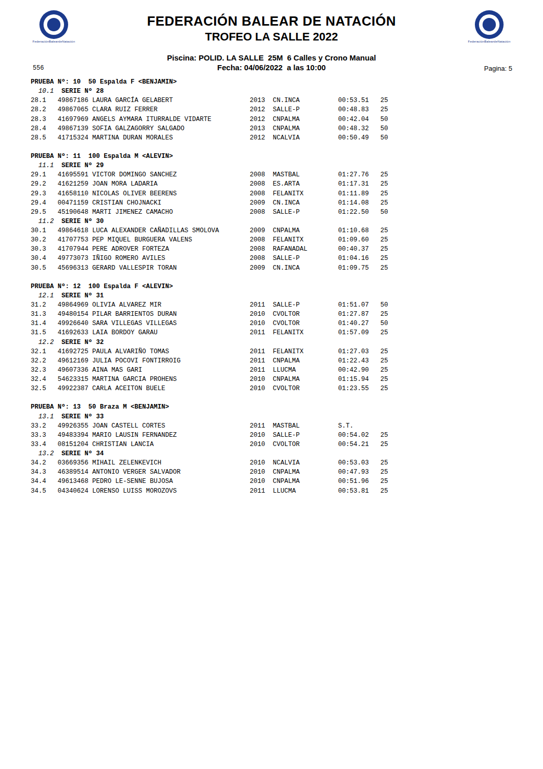FederaciónBaleardeNatación
FEDERACIÓN BALEAR DE NATACIÓN
TROFEO LA SALLE 2022
FederaciónBaleardeNatación
Piscina: POLID. LA SALLE 25M 6 Calles y Crono Manual
Fecha: 04/06/2022 a las 10:00
556
Pagina: 5
PRUEBA Nº: 10  50 Espalda F <BENJAMIN>
  10.1  SERIE Nº 28
28.1   49867186 LAURA GARCÍA GELABERT                    2013  CN.INCA          00:53.51   25
28.2   49867065 CLARA RUIZ FERRER                        2012  SALLE-P          00:48.83   25
28.3   41697969 ANGELS AYMARA ITURRALDE VIDARTE          2012  CNPALMA          00:42.04   50
28.4   49867139 SOFIA GALZAGORRY SALGADO                 2013  CNPALMA          00:48.32   50
28.5   41715324 MARTINA DURAN MORALES                    2012  NCALVIA          00:50.49   50

PRUEBA Nº: 11  100 Espalda M <ALEVIN>
  11.1  SERIE Nº 29
29.1   41695591 VICTOR DOMINGO SANCHEZ                   2008  MASTBAL          01:27.76   25
29.2   41621259 JOAN MORA LADARIA                        2008  ES.ARTA          01:17.31   25
29.3   41658110 NICOLAS OLIVER BEERENS                   2008  FELANITX         01:11.89   25
29.4   00471159 CRISTIAN CHOJNACKI                       2009  CN.INCA          01:14.08   25
29.5   45190648 MARTI JIMENEZ CAMACHO                    2008  SALLE-P          01:22.50   50
  11.2  SERIE Nº 30
30.1   49864618 LUCA ALEXANDER CAÑADILLAS SMOLOVA        2009  CNPALMA          01:10.68   25
30.2   41707753 PEP MIQUEL BURGUERA VALENS               2008  FELANITX         01:09.60   25
30.3   41707944 PERE ADROVER FORTEZA                     2008  RAFANADAL        00:40.37   25
30.4   49773073 IÑIGO ROMERO AVILES                      2008  SALLE-P          01:04.16   25
30.5   45696313 GERARD VALLESPIR TORAN                   2009  CN.INCA          01:09.75   25

PRUEBA Nº: 12  100 Espalda F <ALEVIN>
  12.1  SERIE Nº 31
31.2   49864969 OLIVIA ALVAREZ MIR                       2011  SALLE-P          01:51.07   50
31.3   49480154 PILAR BARRIENTOS DURAN                   2010  CVOLTOR          01:27.87   25
31.4   49926640 SARA VILLEGAS VILLEGAS                   2010  CVOLTOR          01:40.27   50
31.5   41692633 LAIA BORDOY GARAU                        2011  FELANITX         01:57.09   25
  12.2  SERIE Nº 32
32.1   41692725 PAULA ALVARIÑO TOMAS                     2011  FELANITX         01:27.03   25
32.2   49612169 JULIA POCOVI FONTIRROIG                  2011  CNPALMA          01:22.43   25
32.3   49607336 AINA MAS GARI                            2011  LLUCMA           00:42.90   25
32.4   54623315 MARTINA GARCIA PROHENS                   2010  CNPALMA          01:15.94   25
32.5   49922387 CARLA ACEITON BUELE                      2010  CVOLTOR          01:23.55   25

PRUEBA Nº: 13  50 Braza M <BENJAMIN>
  13.1  SERIE Nº 33
33.2   49926355 JOAN CASTELL CORTES                      2011  MASTBAL          S.T.
33.3   49483394 MARIO LAUSIN FERNANDEZ                   2010  SALLE-P          00:54.02   25
33.4   08151204 CHRISTIAN LANCIA                         2010  CVOLTOR          00:54.21   25
  13.2  SERIE Nº 34
34.2   03669356 MIHAIL ZELENKEVICH                       2010  NCALVIA          00:53.03   25
34.3   46389514 ANTONIO VERGER SALVADOR                  2010  CNPALMA          00:47.93   25
34.4   49613468 PEDRO LE-SENNE BUJOSA                    2010  CNPALMA          00:51.96   25
34.5   04340624 LORENSO LUISS MOROZOVS                   2011  LLUCMA           00:53.81   25